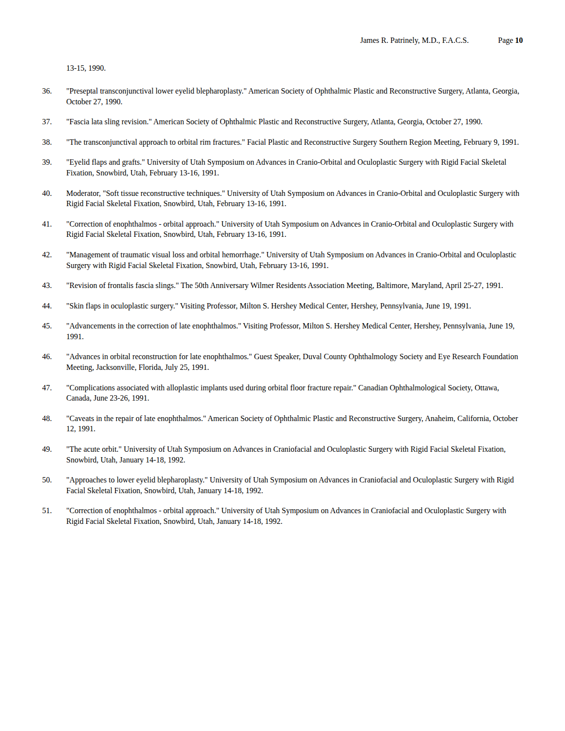James R. Patrinely, M.D., F.A.C.S. Page 10
13-15, 1990.
36."Preseptal transconjunctival lower eyelid blepharoplasty." American Society of Ophthalmic Plastic and Reconstructive Surgery, Atlanta, Georgia, October 27, 1990.
37."Fascia lata sling revision." American Society of Ophthalmic Plastic and Reconstructive Surgery, Atlanta, Georgia, October 27, 1990.
38."The transconjunctival approach to orbital rim fractures." Facial Plastic and Reconstructive Surgery Southern Region Meeting, February 9, 1991.
39."Eyelid flaps and grafts." University of Utah Symposium on Advances in Cranio-Orbital and Oculoplastic Surgery with Rigid Facial Skeletal Fixation, Snowbird, Utah, February 13-16, 1991.
40. Moderator, "Soft tissue reconstructive techniques." University of Utah Symposium on Advances in Cranio-Orbital and Oculoplastic Surgery with Rigid Facial Skeletal Fixation, Snowbird, Utah, February 13-16, 1991.
41."Correction of enophthalmos - orbital approach." University of Utah Symposium on Advances in Cranio-Orbital and Oculoplastic Surgery with Rigid Facial Skeletal Fixation, Snowbird, Utah, February 13-16, 1991.
42."Management of traumatic visual loss and orbital hemorrhage." University of Utah Symposium on Advances in Cranio-Orbital and Oculoplastic Surgery with Rigid Facial Skeletal Fixation, Snowbird, Utah, February 13-16, 1991.
43."Revision of frontalis fascia slings." The 50th Anniversary Wilmer Residents Association Meeting, Baltimore, Maryland, April 25-27, 1991.
44."Skin flaps in oculoplastic surgery." Visiting Professor, Milton S. Hershey Medical Center, Hershey, Pennsylvania, June 19, 1991.
45."Advancements in the correction of late enophthalmos." Visiting Professor, Milton S. Hershey Medical Center, Hershey, Pennsylvania, June 19, 1991.
46."Advances in orbital reconstruction for late enophthalmos." Guest Speaker, Duval County Ophthalmology Society and Eye Research Foundation Meeting, Jacksonville, Florida, July 25, 1991.
47."Complications associated with alloplastic implants used during orbital floor fracture repair." Canadian Ophthalmological Society, Ottawa, Canada, June 23-26, 1991.
48."Caveats in the repair of late enophthalmos." American Society of Ophthalmic Plastic and Reconstructive Surgery, Anaheim, California, October 12, 1991.
49."The acute orbit." University of Utah Symposium on Advances in Craniofacial and Oculoplastic Surgery with Rigid Facial Skeletal Fixation, Snowbird, Utah, January 14-18, 1992.
50."Approaches to lower eyelid blepharoplasty." University of Utah Symposium on Advances in Craniofacial and Oculoplastic Surgery with Rigid Facial Skeletal Fixation, Snowbird, Utah, January 14-18, 1992.
51."Correction of enophthalmos - orbital approach." University of Utah Symposium on Advances in Craniofacial and Oculoplastic Surgery with Rigid Facial Skeletal Fixation, Snowbird, Utah, January 14-18, 1992.